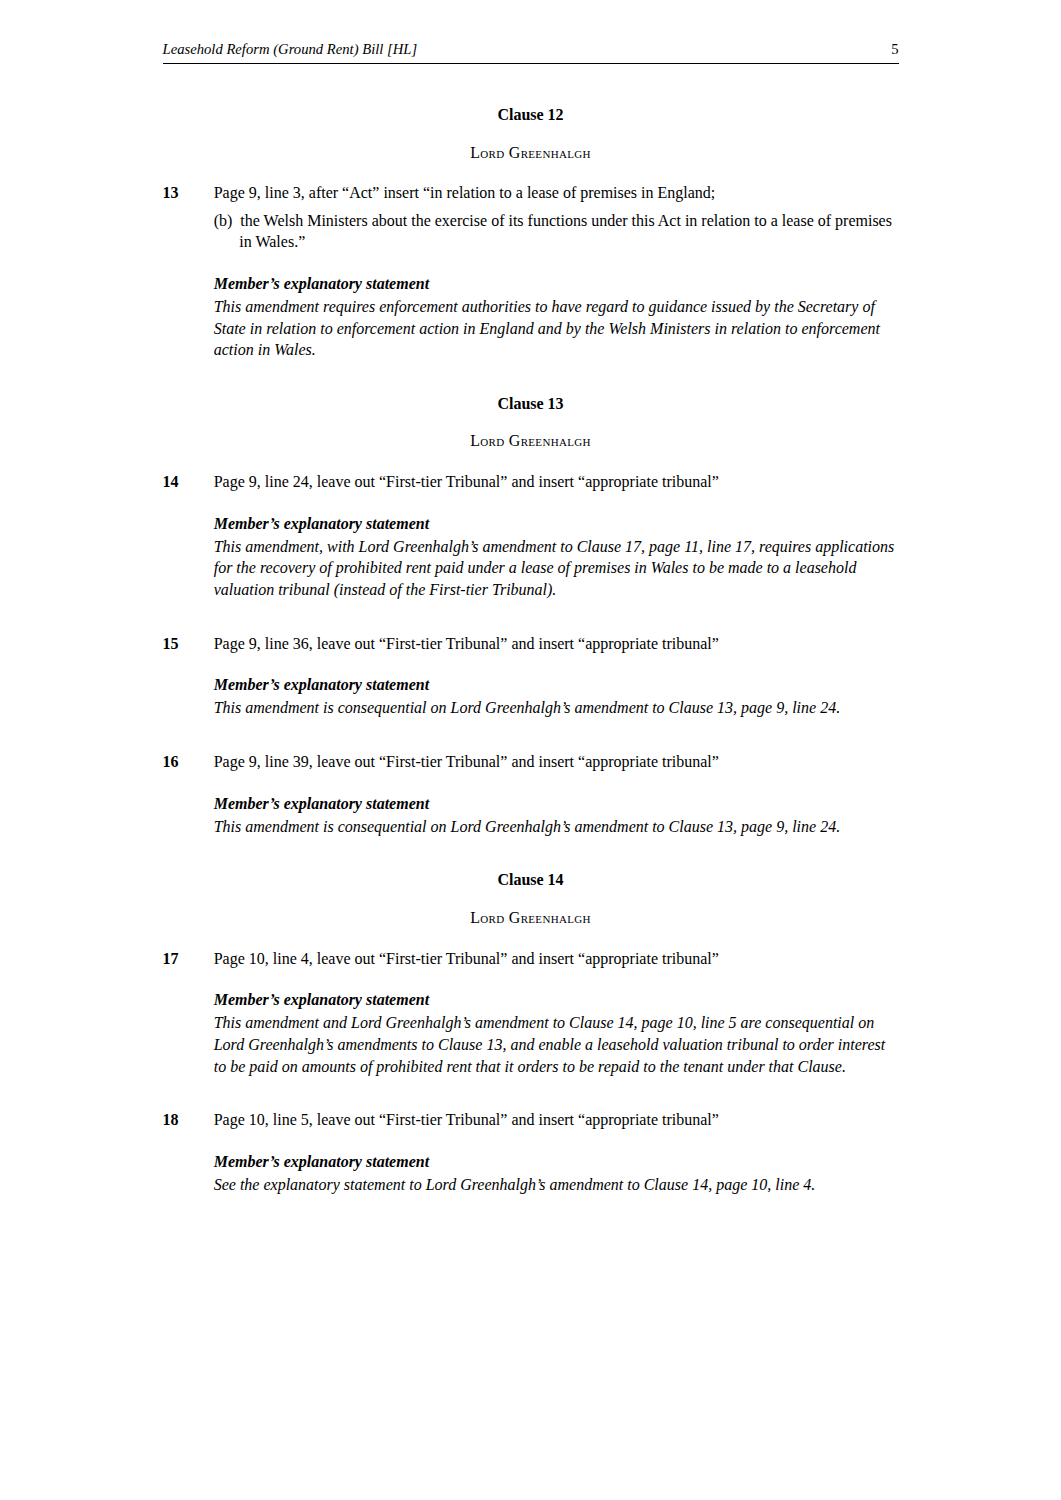Leasehold Reform (Ground Rent) Bill [HL] 5
Clause 12
Lord Greenhalgh
13
Page 9, line 3, after “Act” insert “in relation to a lease of premises in England;
(b) the Welsh Ministers about the exercise of its functions under this Act in relation to a lease of premises in Wales.”
Member’s explanatory statement
This amendment requires enforcement authorities to have regard to guidance issued by the Secretary of State in relation to enforcement action in England and by the Welsh Ministers in relation to enforcement action in Wales.
Clause 13
Lord Greenhalgh
14
Page 9, line 24, leave out “First-tier Tribunal” and insert “appropriate tribunal”
Member’s explanatory statement
This amendment, with Lord Greenhalgh’s amendment to Clause 17, page 11, line 17, requires applications for the recovery of prohibited rent paid under a lease of premises in Wales to be made to a leasehold valuation tribunal (instead of the First-tier Tribunal).
15
Page 9, line 36, leave out “First-tier Tribunal” and insert “appropriate tribunal”
Member’s explanatory statement
This amendment is consequential on Lord Greenhalgh’s amendment to Clause 13, page 9, line 24.
16
Page 9, line 39, leave out “First-tier Tribunal” and insert “appropriate tribunal”
Member’s explanatory statement
This amendment is consequential on Lord Greenhalgh’s amendment to Clause 13, page 9, line 24.
Clause 14
Lord Greenhalgh
17
Page 10, line 4, leave out “First-tier Tribunal” and insert “appropriate tribunal”
Member’s explanatory statement
This amendment and Lord Greenhalgh’s amendment to Clause 14, page 10, line 5 are consequential on Lord Greenhalgh’s amendments to Clause 13, and enable a leasehold valuation tribunal to order interest to be paid on amounts of prohibited rent that it orders to be repaid to the tenant under that Clause.
18
Page 10, line 5, leave out “First-tier Tribunal” and insert “appropriate tribunal”
Member’s explanatory statement
See the explanatory statement to Lord Greenhalgh’s amendment to Clause 14, page 10, line 4.